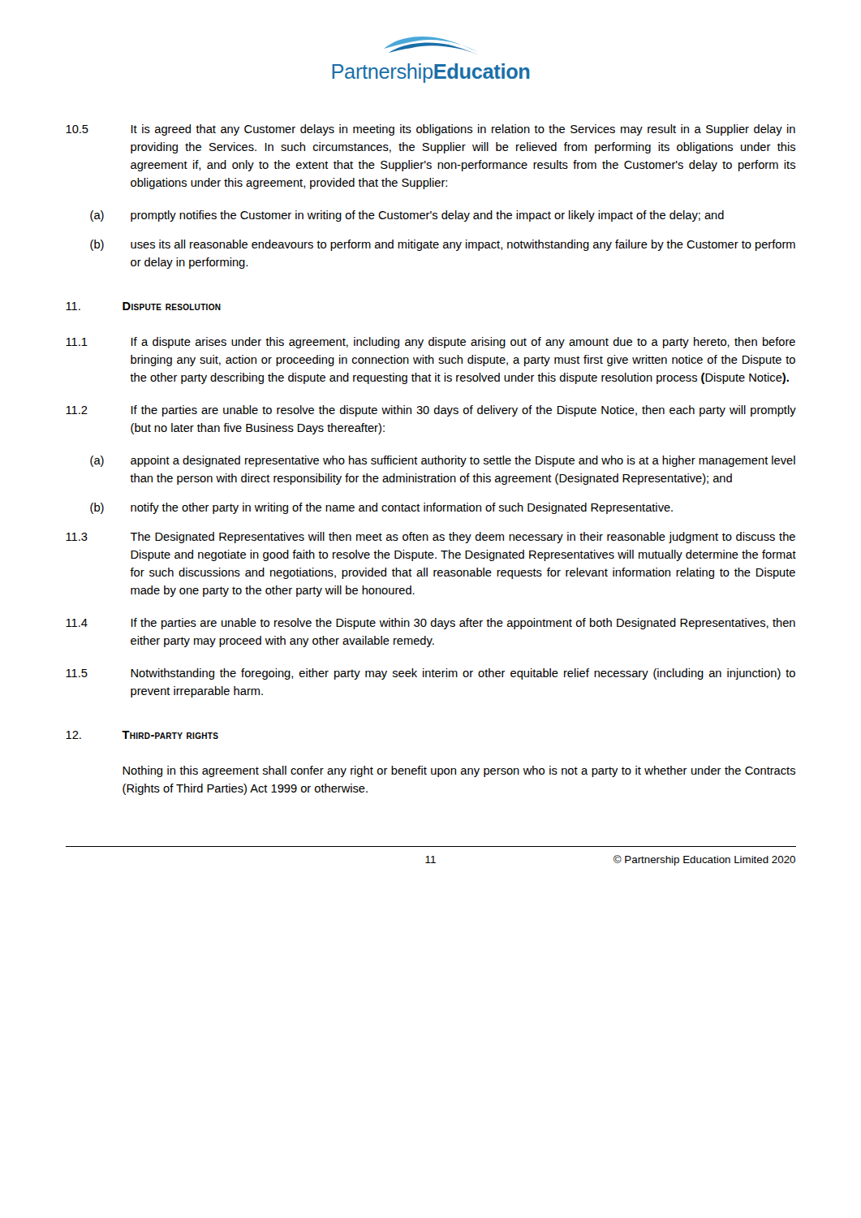Partnership Education
10.5
It is agreed that any Customer delays in meeting its obligations in relation to the Services may result in a Supplier delay in providing the Services. In such circumstances, the Supplier will be relieved from performing its obligations under this agreement if, and only to the extent that the Supplier's non-performance results from the Customer's delay to perform its obligations under this agreement, provided that the Supplier:
(a)
promptly notifies the Customer in writing of the Customer's delay and the impact or likely impact of the delay; and
(b)
uses its all reasonable endeavours to perform and mitigate any impact, notwithstanding any failure by the Customer to perform or delay in performing.
11.
Dispute resolution
11.1
If a dispute arises under this agreement, including any dispute arising out of any amount due to a party hereto, then before bringing any suit, action or proceeding in connection with such dispute, a party must first give written notice of the Dispute to the other party describing the dispute and requesting that it is resolved under this dispute resolution process (Dispute Notice).
11.2
If the parties are unable to resolve the dispute within 30 days of delivery of the Dispute Notice, then each party will promptly (but no later than five Business Days thereafter):
(a)
appoint a designated representative who has sufficient authority to settle the Dispute and who is at a higher management level than the person with direct responsibility for the administration of this agreement (Designated Representative); and
(b)
notify the other party in writing of the name and contact information of such Designated Representative.
11.3
The Designated Representatives will then meet as often as they deem necessary in their reasonable judgment to discuss the Dispute and negotiate in good faith to resolve the Dispute. The Designated Representatives will mutually determine the format for such discussions and negotiations, provided that all reasonable requests for relevant information relating to the Dispute made by one party to the other party will be honoured.
11.4
If the parties are unable to resolve the Dispute within 30 days after the appointment of both Designated Representatives, then either party may proceed with any other available remedy.
11.5
Notwithstanding the foregoing, either party may seek interim or other equitable relief necessary (including an injunction) to prevent irreparable harm.
12.
Third-party rights
Nothing in this agreement shall confer any right or benefit upon any person who is not a party to it whether under the Contracts (Rights of Third Parties) Act 1999 or otherwise.
11
© Partnership Education Limited 2020